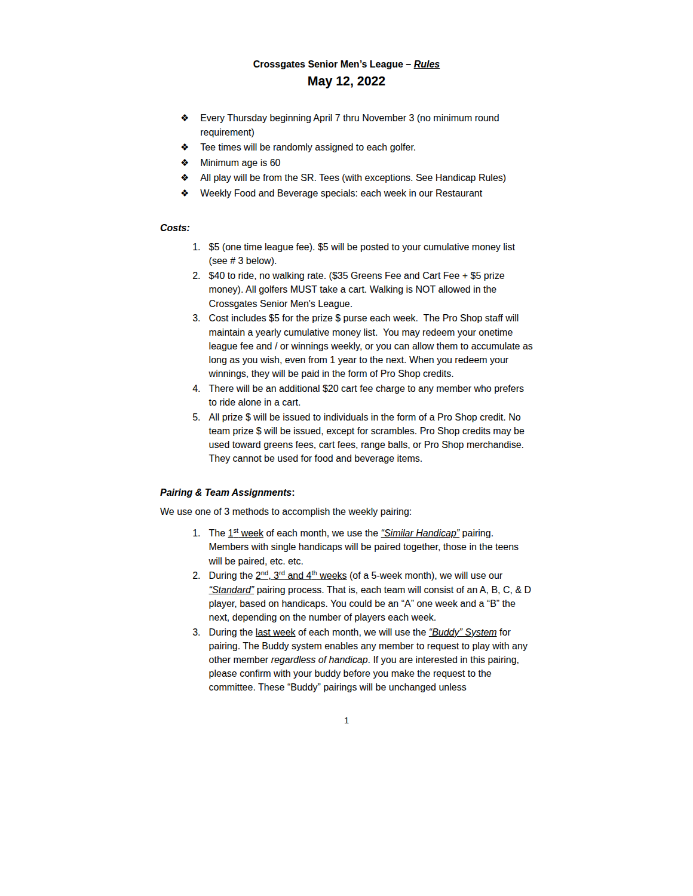Crossgates Senior Men’s League – Rules
May 12, 2022
Every Thursday beginning April 7 thru November 3 (no minimum round requirement)
Tee times will be randomly assigned to each golfer.
Minimum age is 60
All play will be from the SR. Tees (with exceptions. See Handicap Rules)
Weekly Food and Beverage specials: each week in our Restaurant
Costs:
$5 (one time league fee). $5 will be posted to your cumulative money list (see # 3 below).
$40 to ride, no walking rate. ($35 Greens Fee and Cart Fee + $5 prize money). All golfers MUST take a cart. Walking is NOT allowed in the Crossgates Senior Men's League.
Cost includes $5 for the prize $ purse each week. The Pro Shop staff will maintain a yearly cumulative money list. You may redeem your onetime league fee and / or winnings weekly, or you can allow them to accumulate as long as you wish, even from 1 year to the next. When you redeem your winnings, they will be paid in the form of Pro Shop credits.
There will be an additional $20 cart fee charge to any member who prefers to ride alone in a cart.
All prize $ will be issued to individuals in the form of a Pro Shop credit. No team prize $ will be issued, except for scrambles. Pro Shop credits may be used toward greens fees, cart fees, range balls, or Pro Shop merchandise. They cannot be used for food and beverage items.
Pairing & Team Assignments:
We use one of 3 methods to accomplish the weekly pairing:
The 1st week of each month, we use the “Similar Handicap” pairing. Members with single handicaps will be paired together, those in the teens will be paired, etc. etc.
During the 2nd, 3rd and 4th weeks (of a 5-week month), we will use our “Standard” pairing process. That is, each team will consist of an A, B, C, & D player, based on handicaps. You could be an “A” one week and a “B” the next, depending on the number of players each week.
During the last week of each month, we will use the “Buddy” System for pairing. The Buddy system enables any member to request to play with any other member regardless of handicap. If you are interested in this pairing, please confirm with your buddy before you make the request to the committee. These “Buddy” pairings will be unchanged unless
1